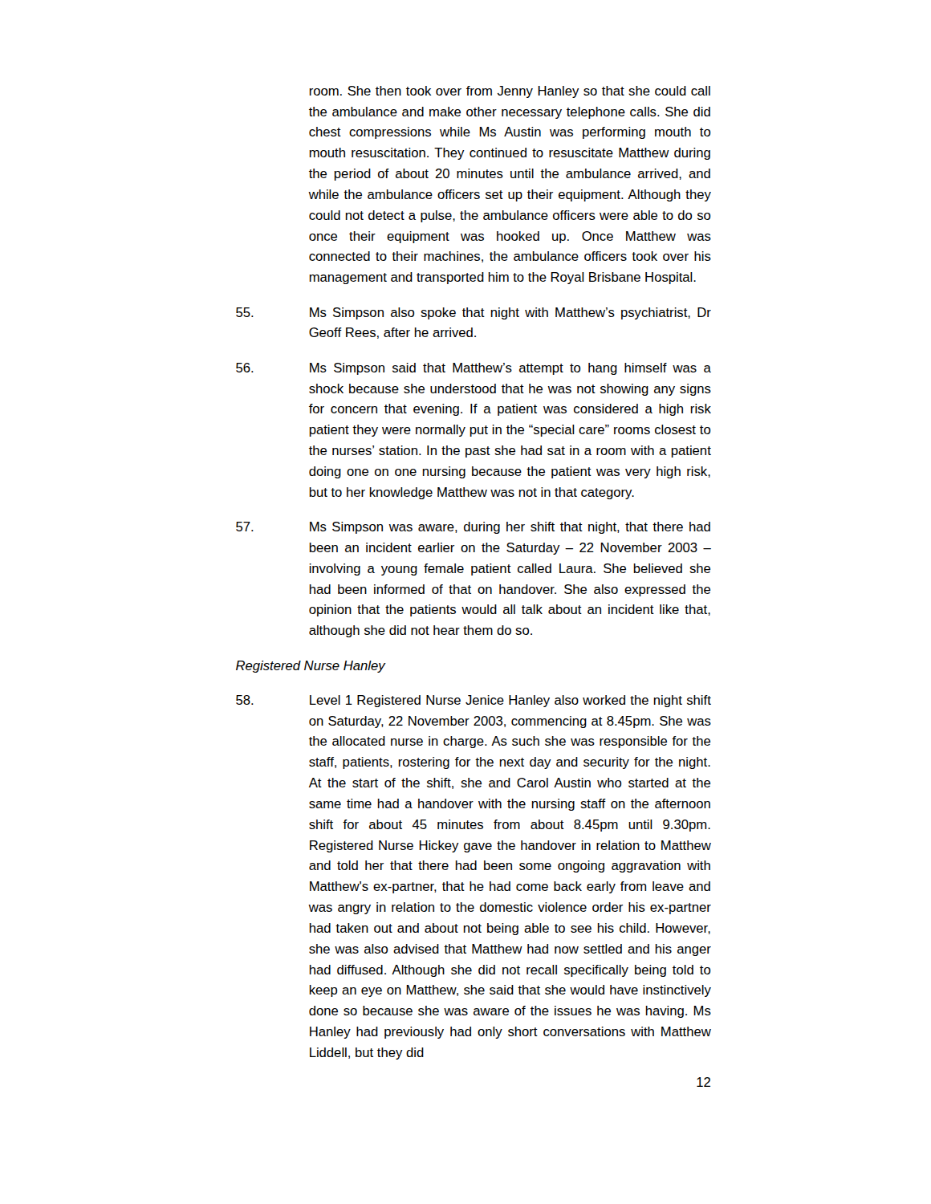room. She then took over from Jenny Hanley so that she could call the ambulance and make other necessary telephone calls. She did chest compressions while Ms Austin was performing mouth to mouth resuscitation. They continued to resuscitate Matthew during the period of about 20 minutes until the ambulance arrived, and while the ambulance officers set up their equipment. Although they could not detect a pulse, the ambulance officers were able to do so once their equipment was hooked up. Once Matthew was connected to their machines, the ambulance officers took over his management and transported him to the Royal Brisbane Hospital.
55. Ms Simpson also spoke that night with Matthew’s psychiatrist, Dr Geoff Rees, after he arrived.
56. Ms Simpson said that Matthew’s attempt to hang himself was a shock because she understood that he was not showing any signs for concern that evening. If a patient was considered a high risk patient they were normally put in the “special care” rooms closest to the nurses’ station. In the past she had sat in a room with a patient doing one on one nursing because the patient was very high risk, but to her knowledge Matthew was not in that category.
57. Ms Simpson was aware, during her shift that night, that there had been an incident earlier on the Saturday – 22 November 2003 – involving a young female patient called Laura. She believed she had been informed of that on handover. She also expressed the opinion that the patients would all talk about an incident like that, although she did not hear them do so.
Registered Nurse Hanley
58. Level 1 Registered Nurse Jenice Hanley also worked the night shift on Saturday, 22 November 2003, commencing at 8.45pm. She was the allocated nurse in charge. As such she was responsible for the staff, patients, rostering for the next day and security for the night. At the start of the shift, she and Carol Austin who started at the same time had a handover with the nursing staff on the afternoon shift for about 45 minutes from about 8.45pm until 9.30pm. Registered Nurse Hickey gave the handover in relation to Matthew and told her that there had been some ongoing aggravation with Matthew's ex-partner, that he had come back early from leave and was angry in relation to the domestic violence order his ex-partner had taken out and about not being able to see his child. However, she was also advised that Matthew had now settled and his anger had diffused. Although she did not recall specifically being told to keep an eye on Matthew, she said that she would have instinctively done so because she was aware of the issues he was having. Ms Hanley had previously had only short conversations with Matthew Liddell, but they did
12